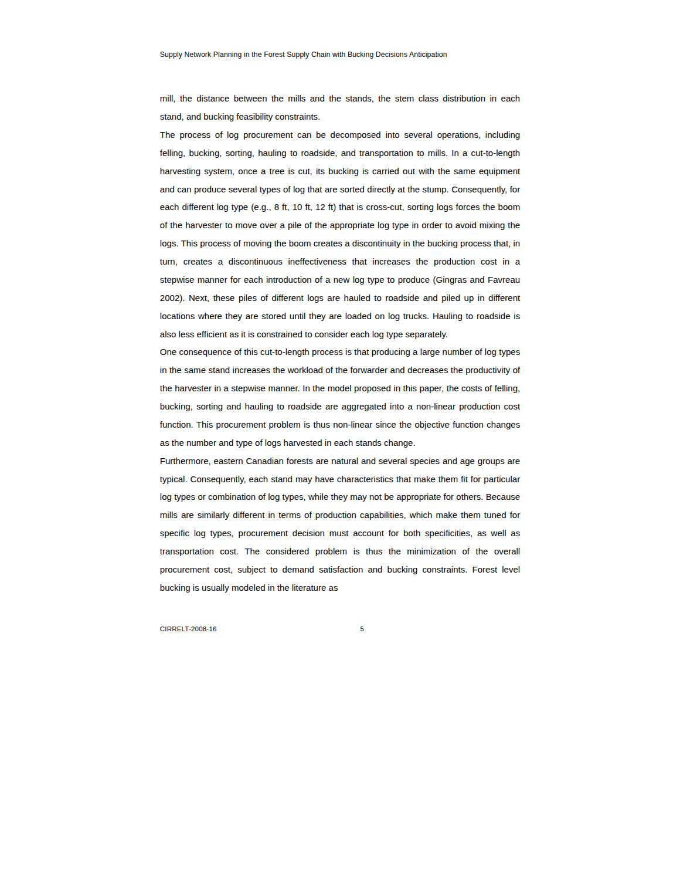Supply Network Planning in the Forest Supply Chain with Bucking Decisions Anticipation
mill, the distance between the mills and the stands, the stem class distribution in each stand, and bucking feasibility constraints.
The process of log procurement can be decomposed into several operations, including felling, bucking, sorting, hauling to roadside, and transportation to mills. In a cut-to-length harvesting system, once a tree is cut, its bucking is carried out with the same equipment and can produce several types of log that are sorted directly at the stump. Consequently, for each different log type (e.g., 8 ft, 10 ft, 12 ft) that is cross-cut, sorting logs forces the boom of the harvester to move over a pile of the appropriate log type in order to avoid mixing the logs. This process of moving the boom creates a discontinuity in the bucking process that, in turn, creates a discontinuous ineffectiveness that increases the production cost in a stepwise manner for each introduction of a new log type to produce (Gingras and Favreau 2002). Next, these piles of different logs are hauled to roadside and piled up in different locations where they are stored until they are loaded on log trucks. Hauling to roadside is also less efficient as it is constrained to consider each log type separately.
One consequence of this cut-to-length process is that producing a large number of log types in the same stand increases the workload of the forwarder and decreases the productivity of the harvester in a stepwise manner. In the model proposed in this paper, the costs of felling, bucking, sorting and hauling to roadside are aggregated into a non-linear production cost function. This procurement problem is thus non-linear since the objective function changes as the number and type of logs harvested in each stands change.
Furthermore, eastern Canadian forests are natural and several species and age groups are typical. Consequently, each stand may have characteristics that make them fit for particular log types or combination of log types, while they may not be appropriate for others. Because mills are similarly different in terms of production capabilities, which make them tuned for specific log types, procurement decision must account for both specificities, as well as transportation cost. The considered problem is thus the minimization of the overall procurement cost, subject to demand satisfaction and bucking constraints. Forest level bucking is usually modeled in the literature as
CIRRELT-2008-16 5